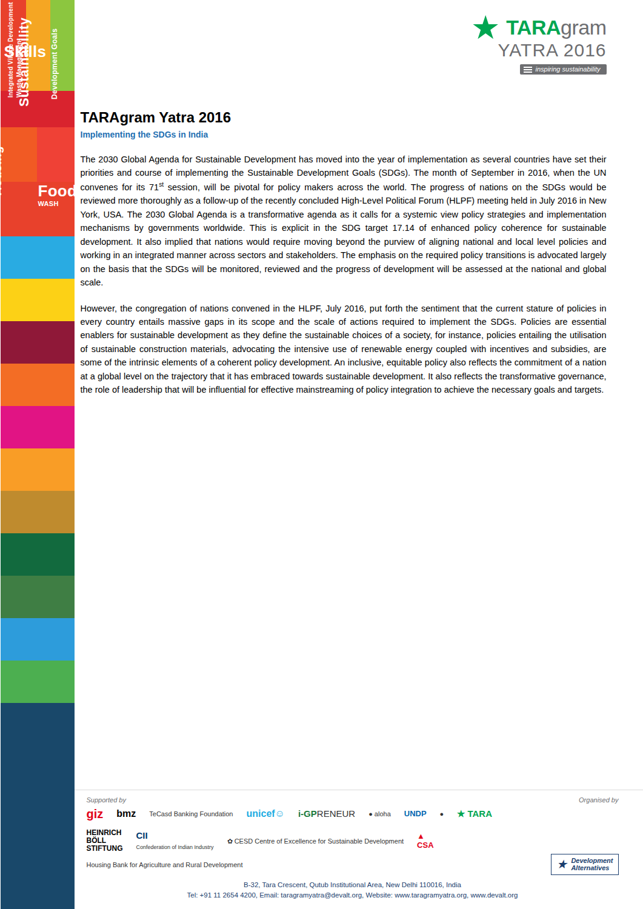Skills Sustainability Development Goals Waste Management Integrated Village Development Housing Food WASH
★ TARA gram YATRA 2016 inspiring sustainability
TARAgram Yatra 2016
Implementing the SDGs in India
The 2030 Global Agenda for Sustainable Development has moved into the year of implementation as several countries have set their priorities and course of implementing the Sustainable Development Goals (SDGs). The month of September in 2016, when the UN convenes for its 71st session, will be pivotal for policy makers across the world. The progress of nations on the SDGs would be reviewed more thoroughly as a follow-up of the recently concluded High-Level Political Forum (HLPF) meeting held in July 2016 in New York, USA. The 2030 Global Agenda is a transformative agenda as it calls for a systemic view policy strategies and implementation mechanisms by governments worldwide. This is explicit in the SDG target 17.14 of enhanced policy coherence for sustainable development. It also implied that nations would require moving beyond the purview of aligning national and local level policies and working in an integrated manner across sectors and stakeholders. The emphasis on the required policy transitions is advocated largely on the basis that the SDGs will be monitored, reviewed and the progress of development will be assessed at the national and global scale.
However, the congregation of nations convened in the HLPF, July 2016, put forth the sentiment that the current stature of policies in every country entails massive gaps in its scope and the scale of actions required to implement the SDGs. Policies are essential enablers for sustainable development as they define the sustainable choices of a society, for instance, policies entailing the utilisation of sustainable construction materials, advocating the intensive use of renewable energy coupled with incentives and subsidies, are some of the intrinsic elements of a coherent policy development. An inclusive, equitable policy also reflects the commitment of a nation at a global level on the trajectory that it has embraced towards sustainable development. It also reflects the transformative governance, the role of leadership that will be influential for effective mainstreaming of policy integration to achieve the necessary goals and targets.
Supported by Organised by
giz bmz TeCasd Banking Foundation unicef☺ i-GPRENEUR ● aloha UNDP ● ★ TARA HEINRICH
BÖLL
STIFTUNG CII
Confederation of Indian Industry ✿ CESD Centre of Excellence for Sustainable Development ▲
CSA Housing Bank for Agriculture and Rural Development
★ Development
Alternatives
B-32, Tara Crescent, Qutub Institutional Area, New Delhi 110016, India
Tel: +91 11 2654 4200, Email: taragramyatra@devalt.org, Website: www.taragramyatra.org, www.devalt.org